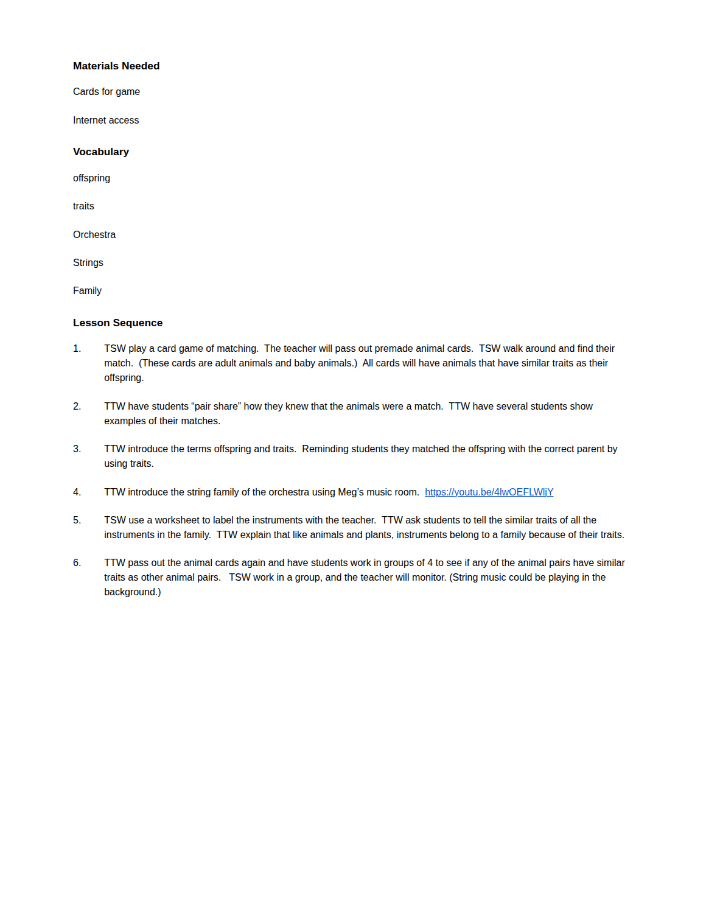Materials Needed
Cards for game
Internet access
Vocabulary
offspring
traits
Orchestra
Strings
Family
Lesson Sequence
1. TSW play a card game of matching. The teacher will pass out premade animal cards. TSW walk around and find their match. (These cards are adult animals and baby animals.) All cards will have animals that have similar traits as their offspring.
2. TTW have students “pair share” how they knew that the animals were a match. TTW have several students show examples of their matches.
3. TTW introduce the terms offspring and traits. Reminding students they matched the offspring with the correct parent by using traits.
4. TTW introduce the string family of the orchestra using Meg’s music room. https://youtu.be/4lwOEFLWljY
5. TSW use a worksheet to label the instruments with the teacher. TTW ask students to tell the similar traits of all the instruments in the family. TTW explain that like animals and plants, instruments belong to a family because of their traits.
6. TTW pass out the animal cards again and have students work in groups of 4 to see if any of the animal pairs have similar traits as other animal pairs. TSW work in a group, and the teacher will monitor. (String music could be playing in the background.)